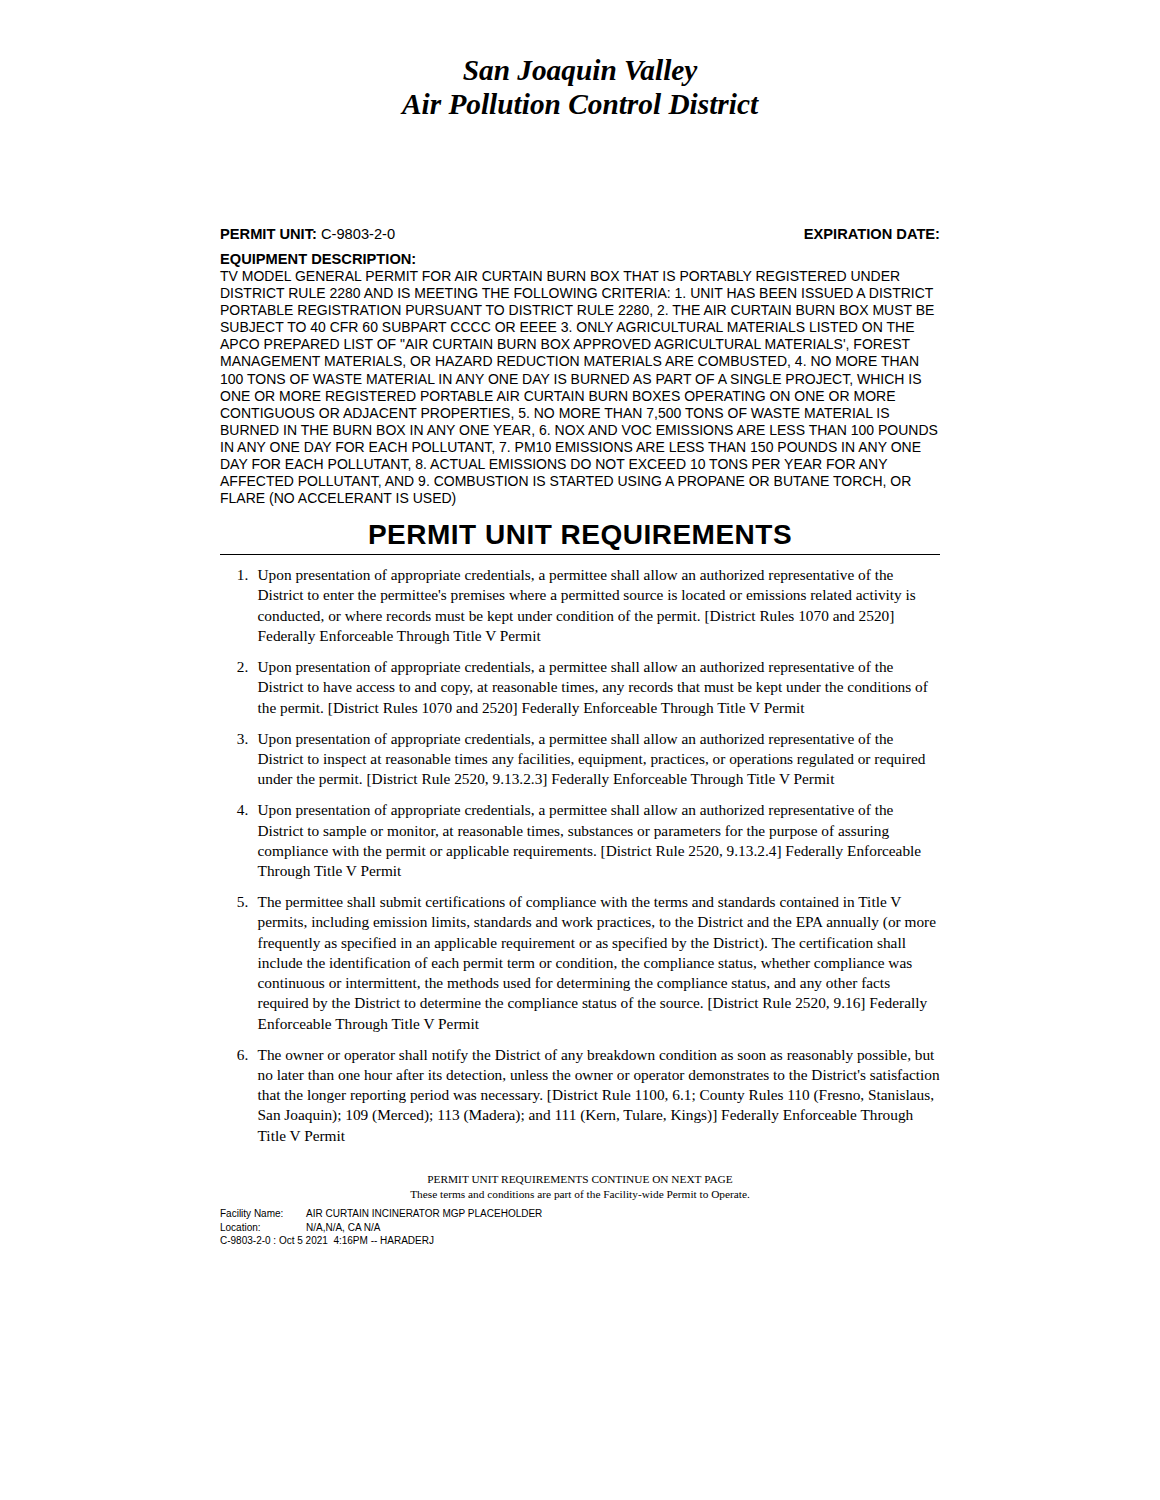San Joaquin Valley
Air Pollution Control District
PERMIT UNIT: C-9803-2-0
EXPIRATION DATE:
EQUIPMENT DESCRIPTION:
TV MODEL GENERAL PERMIT FOR AIR CURTAIN BURN BOX THAT IS PORTABLY REGISTERED UNDER DISTRICT RULE 2280 AND IS MEETING THE FOLLOWING CRITERIA: 1. UNIT HAS BEEN ISSUED A DISTRICT PORTABLE REGISTRATION PURSUANT TO DISTRICT RULE 2280, 2. THE AIR CURTAIN BURN BOX MUST BE SUBJECT TO 40 CFR 60 SUBPART CCCC OR EEEE 3. ONLY AGRICULTURAL MATERIALS LISTED ON THE APCO PREPARED LIST OF "AIR CURTAIN BURN BOX APPROVED AGRICULTURAL MATERIALS', FOREST MANAGEMENT MATERIALS, OR HAZARD REDUCTION MATERIALS ARE COMBUSTED, 4. NO MORE THAN 100 TONS OF WASTE MATERIAL IN ANY ONE DAY IS BURNED AS PART OF A SINGLE PROJECT, WHICH IS ONE OR MORE REGISTERED PORTABLE AIR CURTAIN BURN BOXES OPERATING ON ONE OR MORE CONTIGUOUS OR ADJACENT PROPERTIES, 5. NO MORE THAN 7,500 TONS OF WASTE MATERIAL IS BURNED IN THE BURN BOX IN ANY ONE YEAR, 6. NOX AND VOC EMISSIONS ARE LESS THAN 100 POUNDS IN ANY ONE DAY FOR EACH POLLUTANT, 7. PM10 EMISSIONS ARE LESS THAN 150 POUNDS IN ANY ONE DAY FOR EACH POLLUTANT, 8. ACTUAL EMISSIONS DO NOT EXCEED 10 TONS PER YEAR FOR ANY AFFECTED POLLUTANT, AND 9. COMBUSTION IS STARTED USING A PROPANE OR BUTANE TORCH, OR FLARE (NO ACCELERANT IS USED)
PERMIT UNIT REQUIREMENTS
Upon presentation of appropriate credentials, a permittee shall allow an authorized representative of the District to enter the permittee's premises where a permitted source is located or emissions related activity is conducted, or where records must be kept under condition of the permit. [District Rules 1070 and 2520] Federally Enforceable Through Title V Permit
Upon presentation of appropriate credentials, a permittee shall allow an authorized representative of the District to have access to and copy, at reasonable times, any records that must be kept under the conditions of the permit. [District Rules 1070 and 2520] Federally Enforceable Through Title V Permit
Upon presentation of appropriate credentials, a permittee shall allow an authorized representative of the District to inspect at reasonable times any facilities, equipment, practices, or operations regulated or required under the permit. [District Rule 2520, 9.13.2.3] Federally Enforceable Through Title V Permit
Upon presentation of appropriate credentials, a permittee shall allow an authorized representative of the District to sample or monitor, at reasonable times, substances or parameters for the purpose of assuring compliance with the permit or applicable requirements. [District Rule 2520, 9.13.2.4] Federally Enforceable Through Title V Permit
The permittee shall submit certifications of compliance with the terms and standards contained in Title V permits, including emission limits, standards and work practices, to the District and the EPA annually (or more frequently as specified in an applicable requirement or as specified by the District). The certification shall include the identification of each permit term or condition, the compliance status, whether compliance was continuous or intermittent, the methods used for determining the compliance status, and any other facts required by the District to determine the compliance status of the source. [District Rule 2520, 9.16] Federally Enforceable Through Title V Permit
The owner or operator shall notify the District of any breakdown condition as soon as reasonably possible, but no later than one hour after its detection, unless the owner or operator demonstrates to the District's satisfaction that the longer reporting period was necessary. [District Rule 1100, 6.1; County Rules 110 (Fresno, Stanislaus, San Joaquin); 109 (Merced); 113 (Madera); and 111 (Kern, Tulare, Kings)] Federally Enforceable Through Title V Permit
PERMIT UNIT REQUIREMENTS CONTINUE ON NEXT PAGE
These terms and conditions are part of the Facility-wide Permit to Operate.
Facility Name: AIR CURTAIN INCINERATOR MGP PLACEHOLDER
Location: N/A,N/A, CA N/A
C-9803-2-0 : Oct 5 2021 4:16PM -- HARADERJ